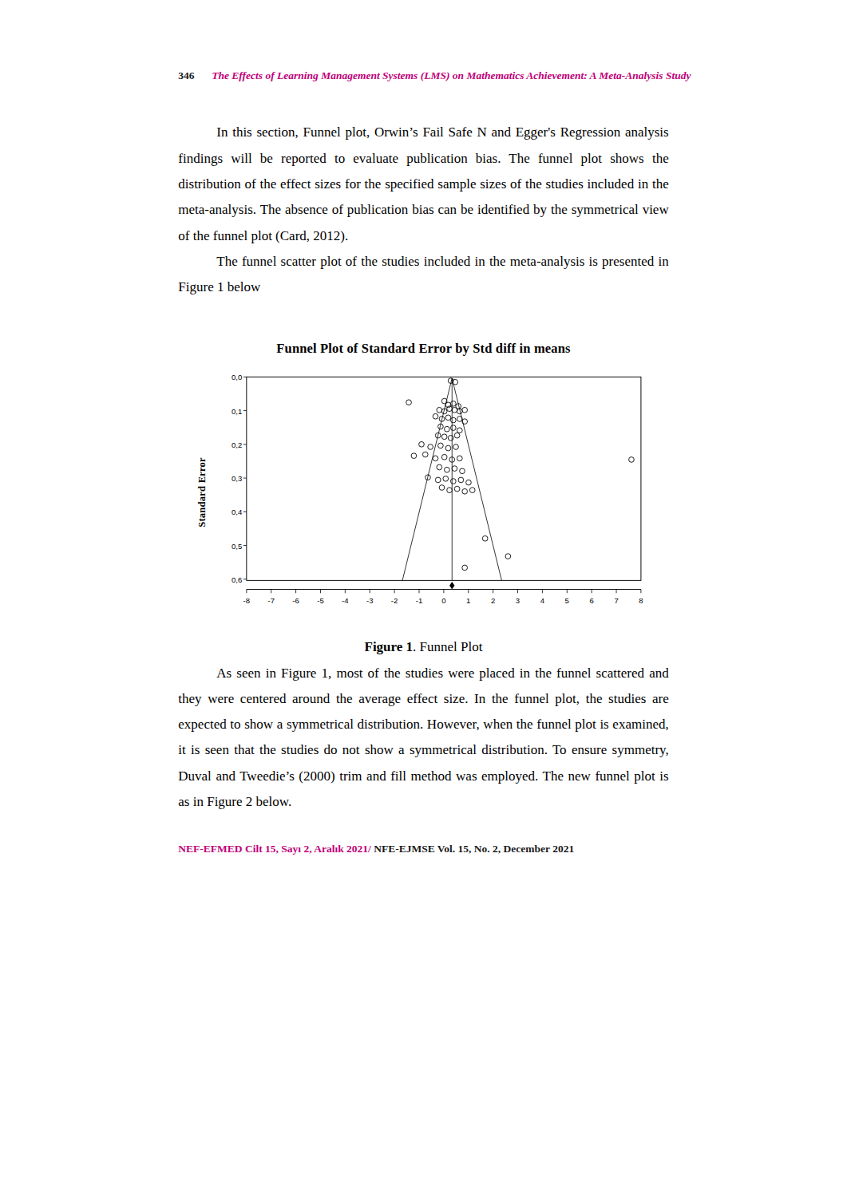346 The Effects of Learning Management Systems (LMS) on Mathematics Achievement: A Meta-Analysis Study
In this section, Funnel plot, Orwin’s Fail Safe N and Egger's Regression analysis findings will be reported to evaluate publication bias. The funnel plot shows the distribution of the effect sizes for the specified sample sizes of the studies included in the meta-analysis. The absence of publication bias can be identified by the symmetrical view of the funnel plot (Card, 2012).
The funnel scatter plot of the studies included in the meta-analysis is presented in Figure 1 below
Funnel Plot of Standard Error by Std diff in means
Standard Error
0,0 0,1 0,2 0,3 0,4 0,5 0,6 -8 -7 -6 -5 -4 -3 -2 -1 0 1 2 3 4 5 6 7 8
Figure 1. Funnel Plot
As seen in Figure 1, most of the studies were placed in the funnel scattered and they were centered around the average effect size. In the funnel plot, the studies are expected to show a symmetrical distribution. However, when the funnel plot is examined, it is seen that the studies do not show a symmetrical distribution. To ensure symmetry, Duval and Tweedie’s (2000) trim and fill method was employed. The new funnel plot is as in Figure 2 below.
NEF-EFMED Cilt 15, Sayı 2, Aralık 2021/ NFE-EJMSE Vol. 15, No. 2, December 2021